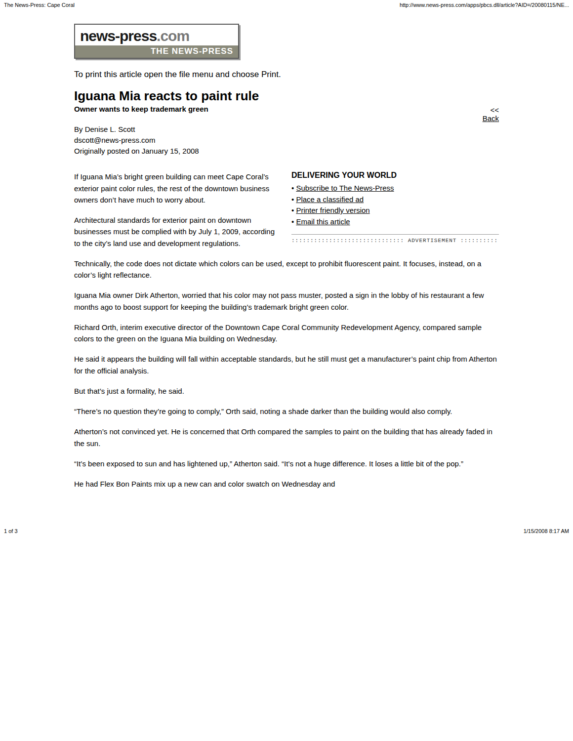The News-Press: Cape Coral http://www.news-press.com/apps/pbcs.dll/article?AID=/20080115/NE...
news-press.com
THE NEWS-PRESS
<<
Back
To print this article open the file menu and choose Print.
Iguana Mia reacts to paint rule
Owner wants to keep trademark green
By Denise L. Scott
dscott@news-press.com
Originally posted on January 15, 2008
DELIVERING YOUR WORLD
Subscribe to The News-Press
Place a classified ad
Printer friendly version
Email this article
:::::::::::::::::::::::::::::: ADVERTISEMENT ::::::::::::::::::::::::::::::
If Iguana Mia’s bright green building can meet Cape Coral’s exterior paint color rules, the rest of the downtown business owners don’t have much to worry about.
Architectural standards for exterior paint on downtown businesses must be complied with by July 1, 2009, according to the city’s land use and development regulations.
Technically, the code does not dictate which colors can be used, except to prohibit fluorescent paint. It focuses, instead, on a color’s light reflectance.
Iguana Mia owner Dirk Atherton, worried that his color may not pass muster, posted a sign in the lobby of his restaurant a few months ago to boost support for keeping the building’s trademark bright green color.
Richard Orth, interim executive director of the Downtown Cape Coral Community Redevelopment Agency, compared sample colors to the green on the Iguana Mia building on Wednesday.
He said it appears the building will fall within acceptable standards, but he still must get a manufacturer’s paint chip from Atherton for the official analysis.
But that’s just a formality, he said.
“There’s no question they’re going to comply,” Orth said, noting a shade darker than the building would also comply.
Atherton’s not convinced yet. He is concerned that Orth compared the samples to paint on the building that has already faded in the sun.
“It’s been exposed to sun and has lightened up,” Atherton said. “It’s not a huge difference. It loses a little bit of the pop.”
He had Flex Bon Paints mix up a new can and color swatch on Wednesday and
1 of 3 1/15/2008 8:17 AM